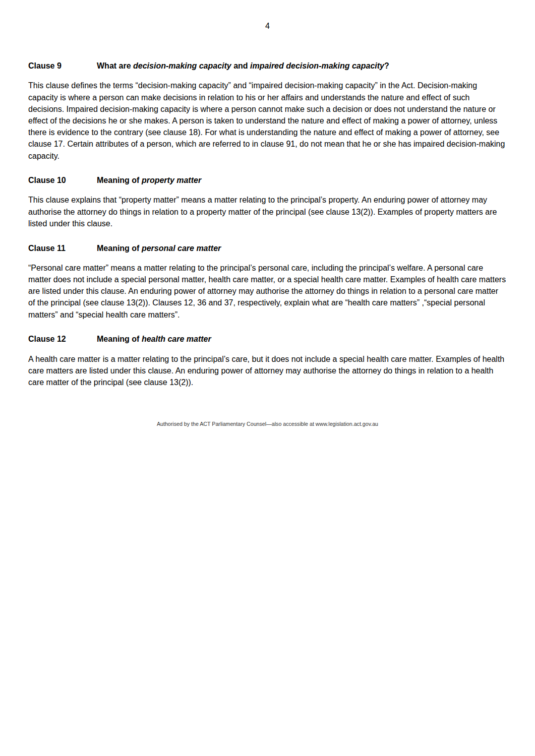4
Clause 9 What are decision-making capacity and impaired decision-making capacity?
This clause defines the terms “decision-making capacity” and “impaired decision-making capacity” in the Act. Decision-making capacity is where a person can make decisions in relation to his or her affairs and understands the nature and effect of such decisions. Impaired decision-making capacity is where a person cannot make such a decision or does not understand the nature or effect of the decisions he or she makes. A person is taken to understand the nature and effect of making a power of attorney, unless there is evidence to the contrary (see clause 18). For what is understanding the nature and effect of making a power of attorney, see clause 17. Certain attributes of a person, which are referred to in clause 91, do not mean that he or she has impaired decision-making capacity.
Clause 10 Meaning of property matter
This clause explains that “property matter” means a matter relating to the principal’s property. An enduring power of attorney may authorise the attorney do things in relation to a property matter of the principal (see clause 13(2)). Examples of property matters are listed under this clause.
Clause 11 Meaning of personal care matter
“Personal care matter” means a matter relating to the principal’s personal care, including the principal’s welfare. A personal care matter does not include a special personal matter, health care matter, or a special health care matter. Examples of health care matters are listed under this clause. An enduring power of attorney may authorise the attorney do things in relation to a personal care matter of the principal (see clause 13(2)). Clauses 12, 36 and 37, respectively, explain what are “health care matters” ,“special personal matters” and “special health care matters”.
Clause 12 Meaning of health care matter
A health care matter is a matter relating to the principal’s care, but it does not include a special health care matter. Examples of health care matters are listed under this clause. An enduring power of attorney may authorise the attorney do things in relation to a health care matter of the principal (see clause 13(2)).
Authorised by the ACT Parliamentary Counsel—also accessible at www.legislation.act.gov.au